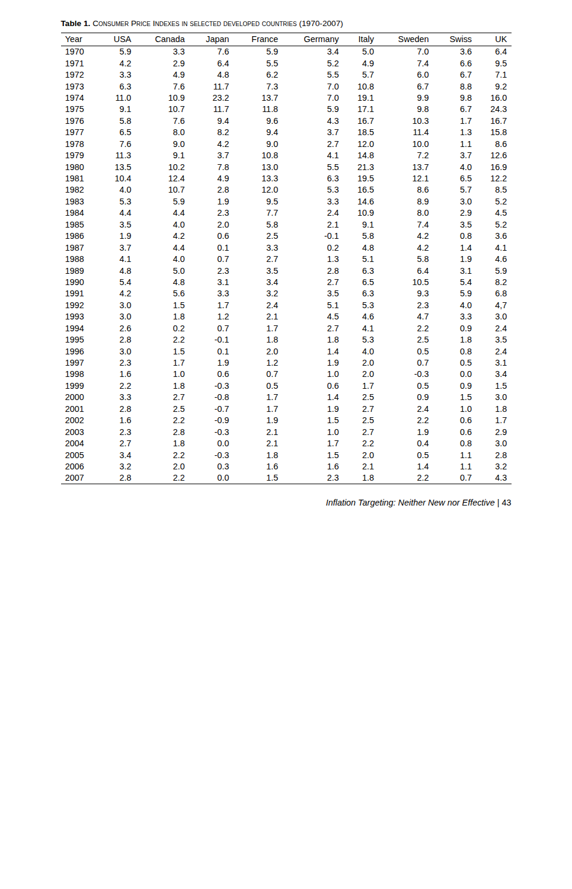Table 1. Consumer Price Indexes in selected developed countries (1970-2007)
| Year | USA | Canada | Japan | France | Germany | Italy | Sweden | Swiss | UK |
| --- | --- | --- | --- | --- | --- | --- | --- | --- | --- |
| 1970 | 5.9 | 3.3 | 7.6 | 5.9 | 3.4 | 5.0 | 7.0 | 3.6 | 6.4 |
| 1971 | 4.2 | 2.9 | 6.4 | 5.5 | 5.2 | 4.9 | 7.4 | 6.6 | 9.5 |
| 1972 | 3.3 | 4.9 | 4.8 | 6.2 | 5.5 | 5.7 | 6.0 | 6.7 | 7.1 |
| 1973 | 6.3 | 7.6 | 11.7 | 7.3 | 7.0 | 10.8 | 6.7 | 8.8 | 9.2 |
| 1974 | 11.0 | 10.9 | 23.2 | 13.7 | 7.0 | 19.1 | 9.9 | 9.8 | 16.0 |
| 1975 | 9.1 | 10.7 | 11.7 | 11.8 | 5.9 | 17.1 | 9.8 | 6.7 | 24.3 |
| 1976 | 5.8 | 7.6 | 9.4 | 9.6 | 4.3 | 16.7 | 10.3 | 1.7 | 16.7 |
| 1977 | 6.5 | 8.0 | 8.2 | 9.4 | 3.7 | 18.5 | 11.4 | 1.3 | 15.8 |
| 1978 | 7.6 | 9.0 | 4.2 | 9.0 | 2.7 | 12.0 | 10.0 | 1.1 | 8.6 |
| 1979 | 11.3 | 9.1 | 3.7 | 10.8 | 4.1 | 14.8 | 7.2 | 3.7 | 12.6 |
| 1980 | 13.5 | 10.2 | 7.8 | 13.0 | 5.5 | 21.3 | 13.7 | 4.0 | 16.9 |
| 1981 | 10.4 | 12.4 | 4.9 | 13.3 | 6.3 | 19.5 | 12.1 | 6.5 | 12.2 |
| 1982 | 4.0 | 10.7 | 2.8 | 12.0 | 5.3 | 16.5 | 8.6 | 5.7 | 8.5 |
| 1983 | 5.3 | 5.9 | 1.9 | 9.5 | 3.3 | 14.6 | 8.9 | 3.0 | 5.2 |
| 1984 | 4.4 | 4.4 | 2.3 | 7.7 | 2.4 | 10.9 | 8.0 | 2.9 | 4.5 |
| 1985 | 3.5 | 4.0 | 2.0 | 5.8 | 2.1 | 9.1 | 7.4 | 3.5 | 5.2 |
| 1986 | 1.9 | 4.2 | 0.6 | 2.5 | -0.1 | 5.8 | 4.2 | 0.8 | 3.6 |
| 1987 | 3.7 | 4.4 | 0.1 | 3.3 | 0.2 | 4.8 | 4.2 | 1.4 | 4.1 |
| 1988 | 4.1 | 4.0 | 0.7 | 2.7 | 1.3 | 5.1 | 5.8 | 1.9 | 4.6 |
| 1989 | 4.8 | 5.0 | 2.3 | 3.5 | 2.8 | 6.3 | 6.4 | 3.1 | 5.9 |
| 1990 | 5.4 | 4.8 | 3.1 | 3.4 | 2.7 | 6.5 | 10.5 | 5.4 | 8.2 |
| 1991 | 4.2 | 5.6 | 3.3 | 3.2 | 3.5 | 6.3 | 9.3 | 5.9 | 6.8 |
| 1992 | 3.0 | 1.5 | 1.7 | 2.4 | 5.1 | 5.3 | 2.3 | 4.0 | 4,7 |
| 1993 | 3.0 | 1.8 | 1.2 | 2.1 | 4.5 | 4.6 | 4.7 | 3.3 | 3.0 |
| 1994 | 2.6 | 0.2 | 0.7 | 1.7 | 2.7 | 4.1 | 2.2 | 0.9 | 2.4 |
| 1995 | 2.8 | 2.2 | -0.1 | 1.8 | 1.8 | 5.3 | 2.5 | 1.8 | 3.5 |
| 1996 | 3.0 | 1.5 | 0.1 | 2.0 | 1.4 | 4.0 | 0.5 | 0.8 | 2.4 |
| 1997 | 2.3 | 1.7 | 1.9 | 1.2 | 1.9 | 2.0 | 0.7 | 0.5 | 3.1 |
| 1998 | 1.6 | 1.0 | 0.6 | 0.7 | 1.0 | 2.0 | -0.3 | 0.0 | 3.4 |
| 1999 | 2.2 | 1.8 | -0.3 | 0.5 | 0.6 | 1.7 | 0.5 | 0.9 | 1.5 |
| 2000 | 3.3 | 2.7 | -0.8 | 1.7 | 1.4 | 2.5 | 0.9 | 1.5 | 3.0 |
| 2001 | 2.8 | 2.5 | -0.7 | 1.7 | 1.9 | 2.7 | 2.4 | 1.0 | 1.8 |
| 2002 | 1.6 | 2.2 | -0.9 | 1.9 | 1.5 | 2.5 | 2.2 | 0.6 | 1.7 |
| 2003 | 2.3 | 2.8 | -0.3 | 2.1 | 1.0 | 2.7 | 1.9 | 0.6 | 2.9 |
| 2004 | 2.7 | 1.8 | 0.0 | 2.1 | 1.7 | 2.2 | 0.4 | 0.8 | 3.0 |
| 2005 | 3.4 | 2.2 | -0.3 | 1.8 | 1.5 | 2.0 | 0.5 | 1.1 | 2.8 |
| 2006 | 3.2 | 2.0 | 0.3 | 1.6 | 1.6 | 2.1 | 1.4 | 1.1 | 3.2 |
| 2007 | 2.8 | 2.2 | 0.0 | 1.5 | 2.3 | 1.8 | 2.2 | 0.7 | 4.3 |
Inflation Targeting: Neither New nor Effective | 43